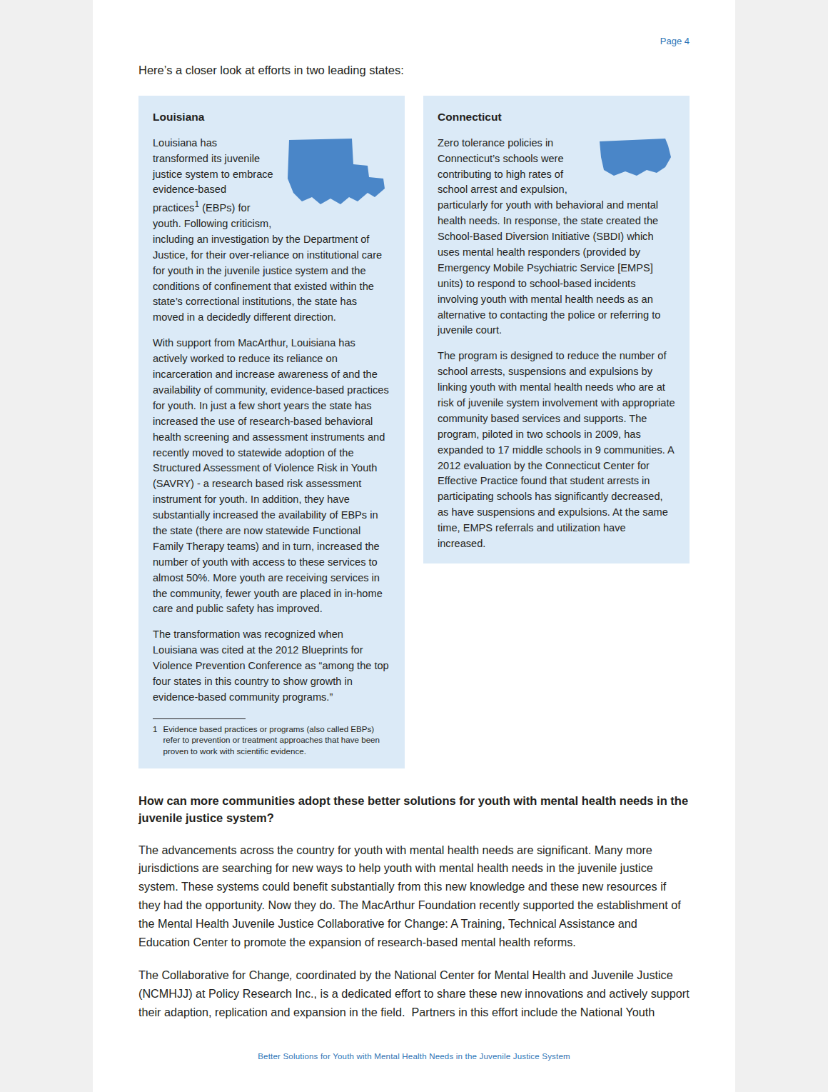Page 4
Here’s a closer look at efforts in two leading states:
Louisiana
Louisiana has transformed its juvenile justice system to embrace evidence-based practices1 (EBPs) for youth. Following criticism, including an investigation by the Department of Justice, for their over-reliance on institutional care for youth in the juvenile justice system and the conditions of confinement that existed within the state’s correctional institutions, the state has moved in a decidedly different direction.
With support from MacArthur, Louisiana has actively worked to reduce its reliance on incarceration and increase awareness of and the availability of community, evidence-based practices for youth. In just a few short years the state has increased the use of research-based behavioral health screening and assessment instruments and recently moved to statewide adoption of the Structured Assessment of Violence Risk in Youth (SAVRY) - a research based risk assessment instrument for youth. In addition, they have substantially increased the availability of EBPs in the state (there are now statewide Functional Family Therapy teams) and in turn, increased the number of youth with access to these services to almost 50%. More youth are receiving services in the community, fewer youth are placed in in-home care and public safety has improved.
The transformation was recognized when Louisiana was cited at the 2012 Blueprints for Violence Prevention Conference as “among the top four states in this country to show growth in evidence-based community programs.”
1 Evidence based practices or programs (also called EBPs) refer to prevention or treatment approaches that have been proven to work with scientific evidence.
Connecticut
Zero tolerance policies in Connecticut’s schools were contributing to high rates of school arrest and expulsion, particularly for youth with behavioral and mental health needs. In response, the state created the School-Based Diversion Initiative (SBDI) which uses mental health responders (provided by Emergency Mobile Psychiatric Service [EMPS] units) to respond to school-based incidents involving youth with mental health needs as an alternative to contacting the police or referring to juvenile court.
The program is designed to reduce the number of school arrests, suspensions and expulsions by linking youth with mental health needs who are at risk of juvenile system involvement with appropriate community based services and supports. The program, piloted in two schools in 2009, has expanded to 17 middle schools in 9 communities. A 2012 evaluation by the Connecticut Center for Effective Practice found that student arrests in participating schools has significantly decreased, as have suspensions and expulsions. At the same time, EMPS referrals and utilization have increased.
How can more communities adopt these better solutions for youth with mental health needs in the juvenile justice system?
The advancements across the country for youth with mental health needs are significant. Many more jurisdictions are searching for new ways to help youth with mental health needs in the juvenile justice system. These systems could benefit substantially from this new knowledge and these new resources if they had the opportunity. Now they do. The MacArthur Foundation recently supported the establishment of the Mental Health Juvenile Justice Collaborative for Change: A Training, Technical Assistance and Education Center to promote the expansion of research-based mental health reforms.
The Collaborative for Change, coordinated by the National Center for Mental Health and Juvenile Justice (NCMHJJ) at Policy Research Inc., is a dedicated effort to share these new innovations and actively support their adaption, replication and expansion in the field. Partners in this effort include the National Youth
Better Solutions for Youth with Mental Health Needs in the Juvenile Justice System